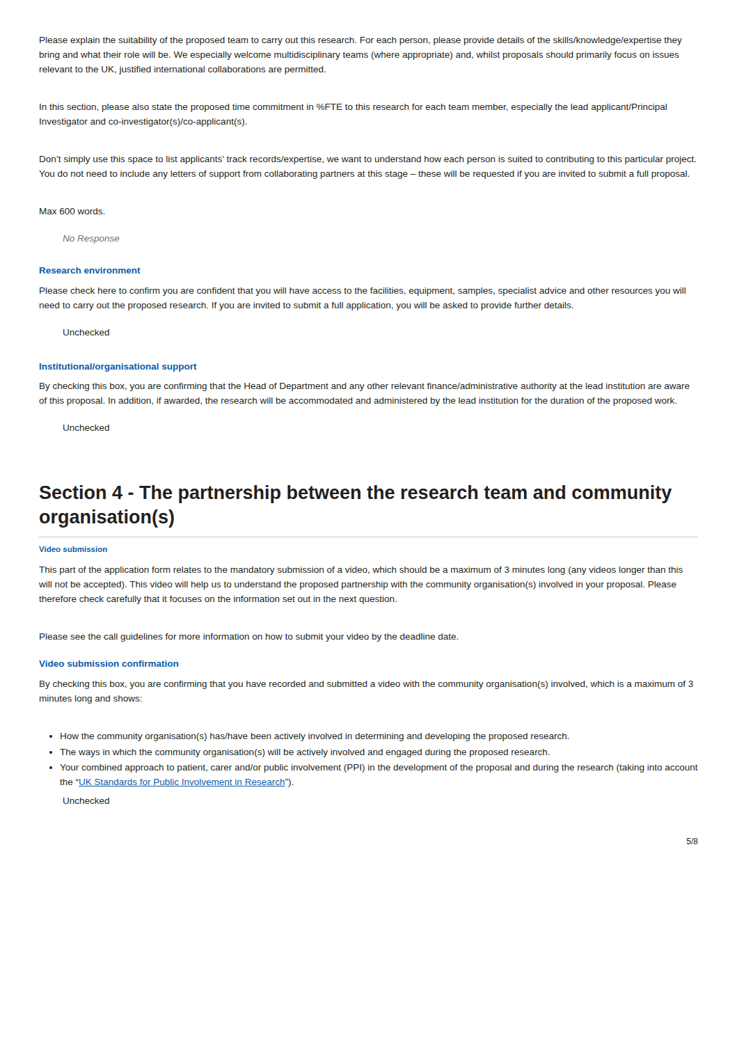Please explain the suitability of the proposed team to carry out this research. For each person, please provide details of the skills/knowledge/expertise they bring and what their role will be. We especially welcome multidisciplinary teams (where appropriate) and, whilst proposals should primarily focus on issues relevant to the UK, justified international collaborations are permitted.
In this section, please also state the proposed time commitment in %FTE to this research for each team member, especially the lead applicant/Principal Investigator and co-investigator(s)/co-applicant(s).
Don’t simply use this space to list applicants’ track records/expertise, we want to understand how each person is suited to contributing to this particular project. You do not need to include any letters of support from collaborating partners at this stage – these will be requested if you are invited to submit a full proposal.
Max 600 words.
No Response
Research environment
Please check here to confirm you are confident that you will have access to the facilities, equipment, samples, specialist advice and other resources you will need to carry out the proposed research. If you are invited to submit a full application, you will be asked to provide further details.
Unchecked
Institutional/organisational support
By checking this box, you are confirming that the Head of Department and any other relevant finance/administrative authority at the lead institution are aware of this proposal. In addition, if awarded, the research will be accommodated and administered by the lead institution for the duration of the proposed work.
Unchecked
Section 4 - The partnership between the research team and community organisation(s)
Video submission
This part of the application form relates to the mandatory submission of a video, which should be a maximum of 3 minutes long (any videos longer than this will not be accepted). This video will help us to understand the proposed partnership with the community organisation(s) involved in your proposal. Please therefore check carefully that it focuses on the information set out in the next question.
Please see the call guidelines for more information on how to submit your video by the deadline date.
Video submission confirmation
By checking this box, you are confirming that you have recorded and submitted a video with the community organisation(s) involved, which is a maximum of 3 minutes long and shows:
How the community organisation(s) has/have been actively involved in determining and developing the proposed research.
The ways in which the community organisation(s) will be actively involved and engaged during the proposed research.
Your combined approach to patient, carer and/or public involvement (PPI) in the development of the proposal and during the research (taking into account the “UK Standards for Public Involvement in Research”).
Unchecked
5/8